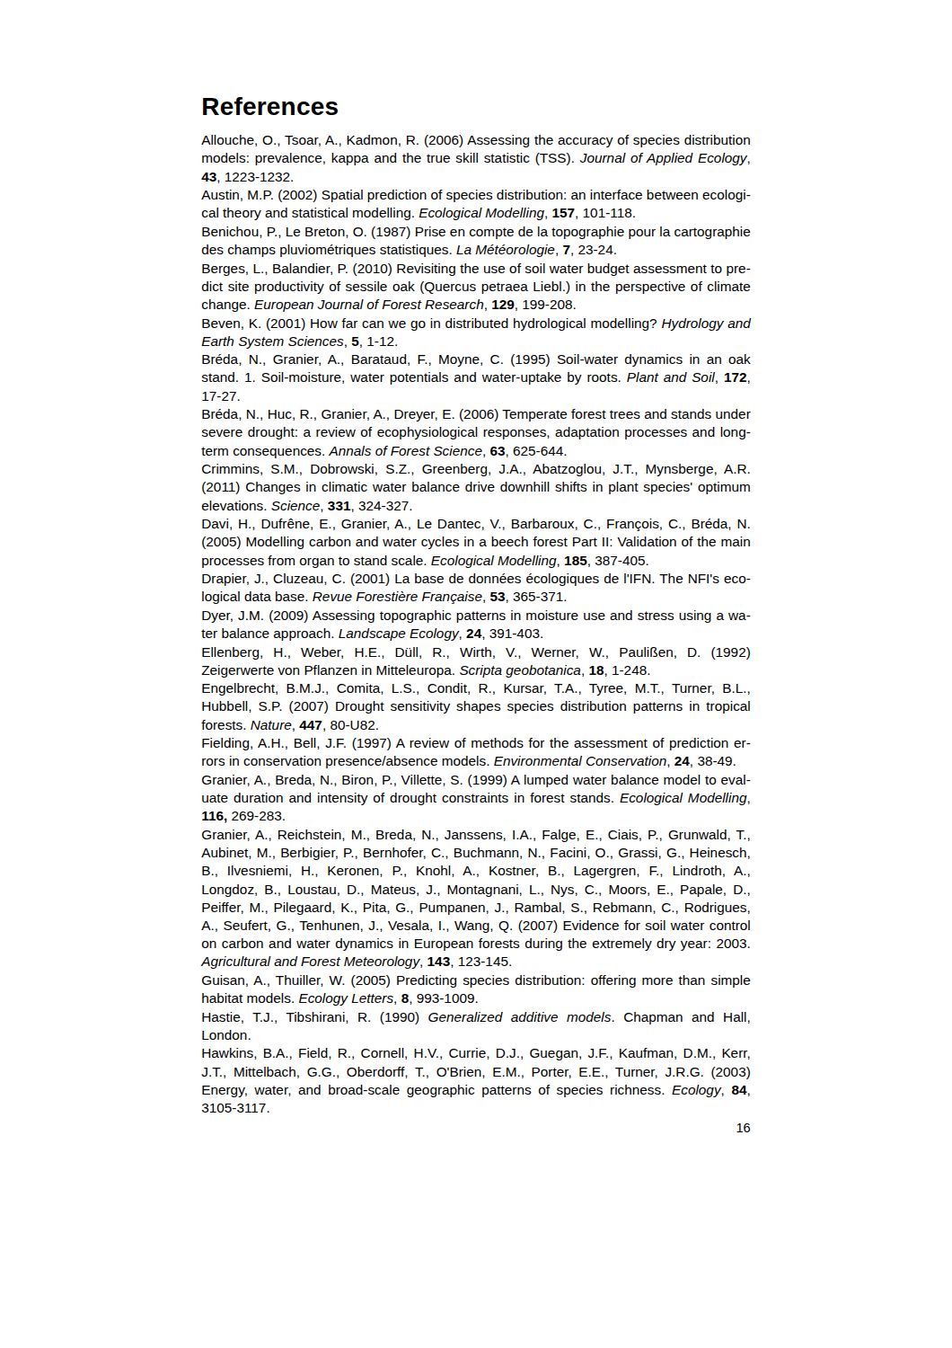References
Allouche, O., Tsoar, A., Kadmon, R. (2006) Assessing the accuracy of species distribution models: prevalence, kappa and the true skill statistic (TSS). Journal of Applied Ecology, 43, 1223-1232.
Austin, M.P. (2002) Spatial prediction of species distribution: an interface between ecological theory and statistical modelling. Ecological Modelling, 157, 101-118.
Benichou, P., Le Breton, O. (1987) Prise en compte de la topographie pour la cartographie des champs pluviométriques statistiques. La Météorologie, 7, 23-24.
Berges, L., Balandier, P. (2010) Revisiting the use of soil water budget assessment to predict site productivity of sessile oak (Quercus petraea Liebl.) in the perspective of climate change. European Journal of Forest Research, 129, 199-208.
Beven, K. (2001) How far can we go in distributed hydrological modelling? Hydrology and Earth System Sciences, 5, 1-12.
Bréda, N., Granier, A., Barataud, F., Moyne, C. (1995) Soil-water dynamics in an oak stand. 1. Soil-moisture, water potentials and water-uptake by roots. Plant and Soil, 172, 17-27.
Bréda, N., Huc, R., Granier, A., Dreyer, E. (2006) Temperate forest trees and stands under severe drought: a review of ecophysiological responses, adaptation processes and long-term consequences. Annals of Forest Science, 63, 625-644.
Crimmins, S.M., Dobrowski, S.Z., Greenberg, J.A., Abatzoglou, J.T., Mynsberge, A.R. (2011) Changes in climatic water balance drive downhill shifts in plant species' optimum elevations. Science, 331, 324-327.
Davi, H., Dufrêne, E., Granier, A., Le Dantec, V., Barbaroux, C., François, C., Bréda, N. (2005) Modelling carbon and water cycles in a beech forest Part II: Validation of the main processes from organ to stand scale. Ecological Modelling, 185, 387-405.
Drapier, J., Cluzeau, C. (2001) La base de données écologiques de l'IFN. The NFI's ecological data base. Revue Forestière Française, 53, 365-371.
Dyer, J.M. (2009) Assessing topographic patterns in moisture use and stress using a water balance approach. Landscape Ecology, 24, 391-403.
Ellenberg, H., Weber, H.E., Düll, R., Wirth, V., Werner, W., Paulißen, D. (1992) Zeigerwerte von Pflanzen in Mitteleuropa. Scripta geobotanica, 18, 1-248.
Engelbrecht, B.M.J., Comita, L.S., Condit, R., Kursar, T.A., Tyree, M.T., Turner, B.L., Hubbell, S.P. (2007) Drought sensitivity shapes species distribution patterns in tropical forests. Nature, 447, 80-U82.
Fielding, A.H., Bell, J.F. (1997) A review of methods for the assessment of prediction errors in conservation presence/absence models. Environmental Conservation, 24, 38-49.
Granier, A., Breda, N., Biron, P., Villette, S. (1999) A lumped water balance model to evaluate duration and intensity of drought constraints in forest stands. Ecological Modelling, 116, 269-283.
Granier, A., Reichstein, M., Breda, N., Janssens, I.A., Falge, E., Ciais, P., Grunwald, T., Aubinet, M., Berbigier, P., Bernhofer, C., Buchmann, N., Facini, O., Grassi, G., Heinesch, B., Ilvesniemi, H., Keronen, P., Knohl, A., Kostner, B., Lagergren, F., Lindroth, A., Longdoz, B., Loustau, D., Mateus, J., Montagnani, L., Nys, C., Moors, E., Papale, D., Peiffer, M., Pilegaard, K., Pita, G., Pumpanen, J., Rambal, S., Rebmann, C., Rodrigues, A., Seufert, G., Tenhunen, J., Vesala, I., Wang, Q. (2007) Evidence for soil water control on carbon and water dynamics in European forests during the extremely dry year: 2003. Agricultural and Forest Meteorology, 143, 123-145.
Guisan, A., Thuiller, W. (2005) Predicting species distribution: offering more than simple habitat models. Ecology Letters, 8, 993-1009.
Hastie, T.J., Tibshirani, R. (1990) Generalized additive models. Chapman and Hall, London.
Hawkins, B.A., Field, R., Cornell, H.V., Currie, D.J., Guegan, J.F., Kaufman, D.M., Kerr, J.T., Mittelbach, G.G., Oberdorff, T., O'Brien, E.M., Porter, E.E., Turner, J.R.G. (2003) Energy, water, and broad-scale geographic patterns of species richness. Ecology, 84, 3105-3117.
16